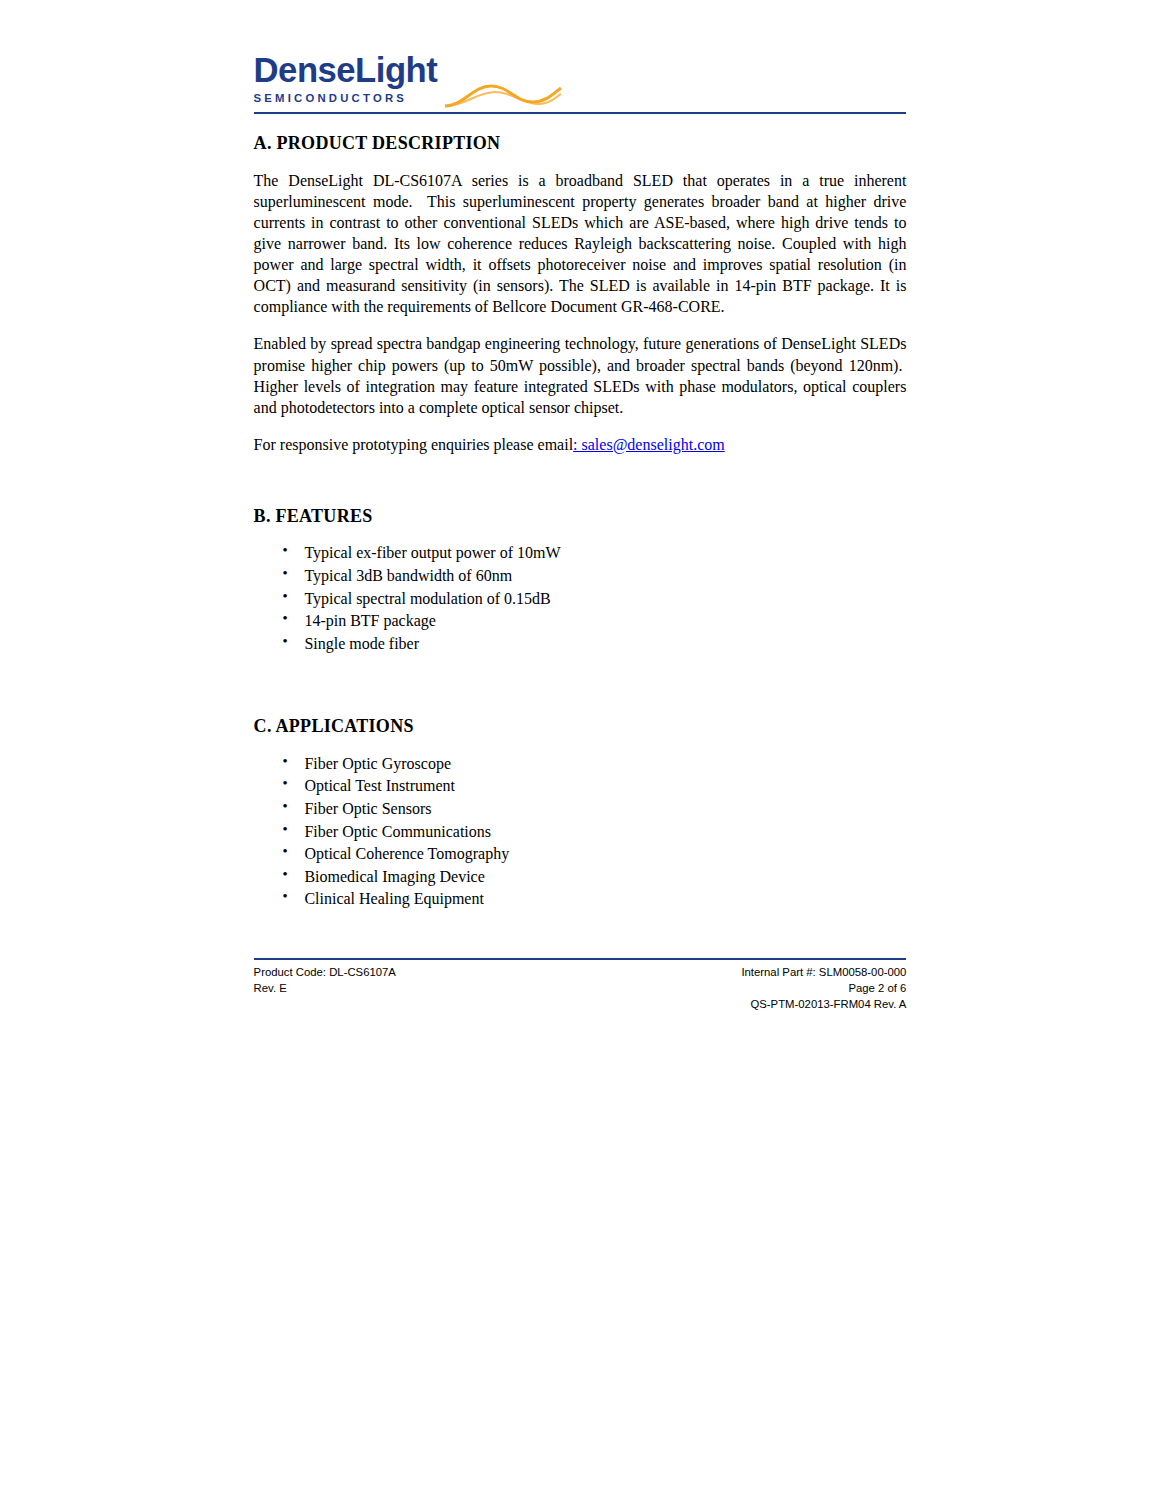DenseLight
SEMICONDUCTORS
A. PRODUCT DESCRIPTION
The DenseLight DL-CS6107A series is a broadband SLED that operates in a true inherent superluminescent mode. This superluminescent property generates broader band at higher drive currents in contrast to other conventional SLEDs which are ASE-based, where high drive tends to give narrower band. Its low coherence reduces Rayleigh backscattering noise. Coupled with high power and large spectral width, it offsets photoreceiver noise and improves spatial resolution (in OCT) and measurand sensitivity (in sensors). The SLED is available in 14-pin BTF package. It is compliance with the requirements of Bellcore Document GR-468-CORE.
Enabled by spread spectra bandgap engineering technology, future generations of DenseLight SLEDs promise higher chip powers (up to 50mW possible), and broader spectral bands (beyond 120nm). Higher levels of integration may feature integrated SLEDs with phase modulators, optical couplers and photodetectors into a complete optical sensor chipset.
For responsive prototyping enquiries please email: sales@denselight.com
B. FEATURES
Typical ex-fiber output power of 10mW
Typical 3dB bandwidth of 60nm
Typical spectral modulation of 0.15dB
14-pin BTF package
Single mode fiber
C. APPLICATIONS
Fiber Optic Gyroscope
Optical Test Instrument
Fiber Optic Sensors
Fiber Optic Communications
Optical Coherence Tomography
Biomedical Imaging Device
Clinical Healing Equipment
| Product Code: DL-CS6107A | Internal Part #: SLM0058-00-000 |
| Rev. E | Page 2 of 6 |
| | QS-PTM-02013-FRM04 Rev. A |